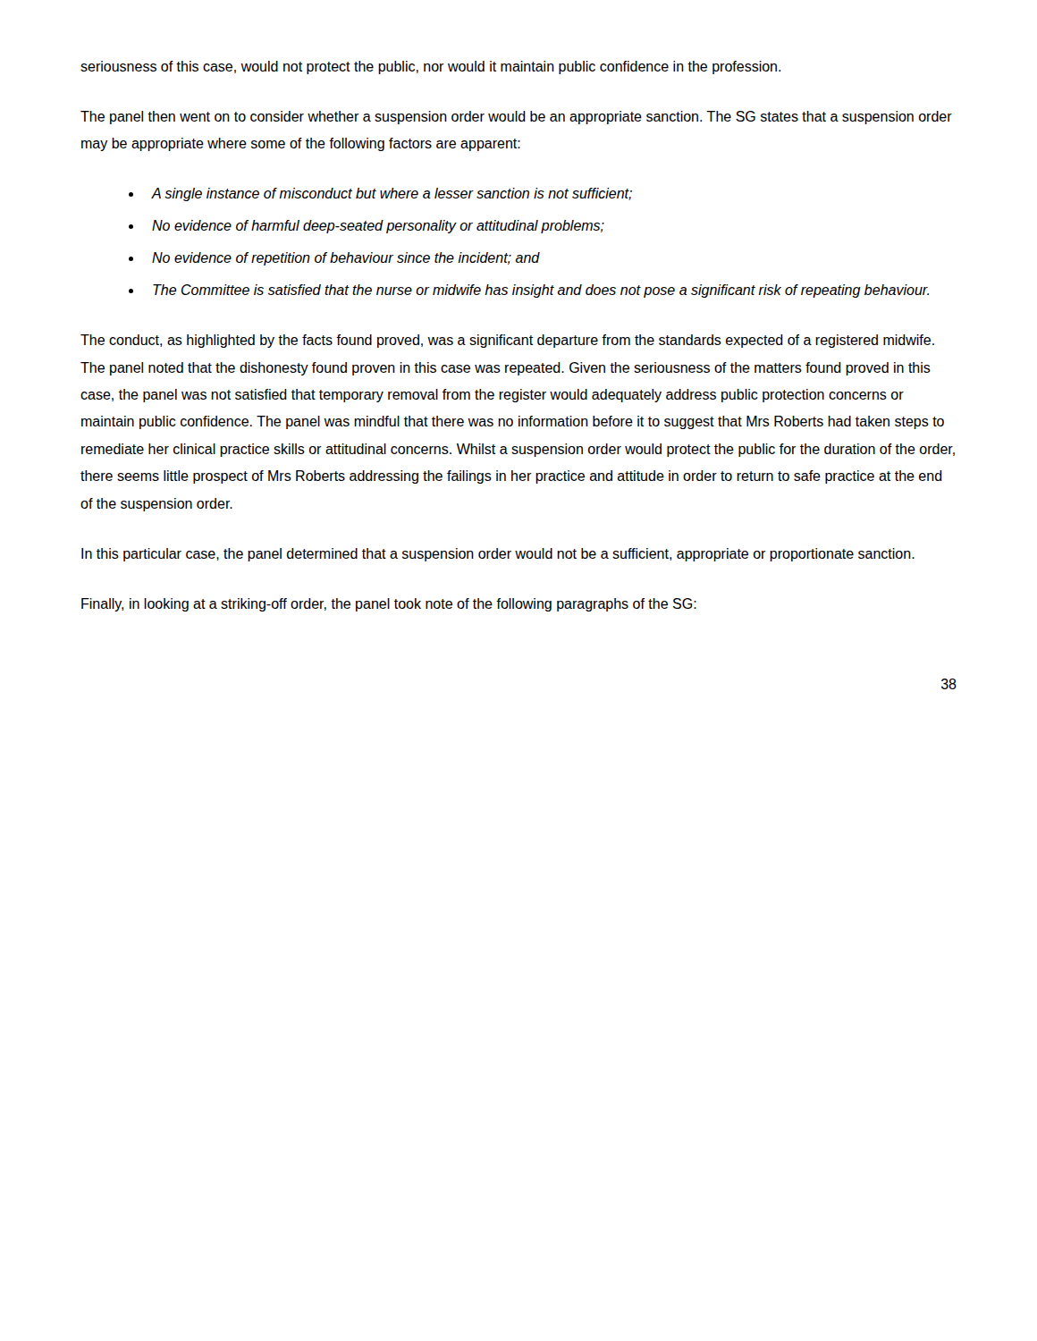seriousness of this case, would not protect the public, nor would it maintain public confidence in the profession.
The panel then went on to consider whether a suspension order would be an appropriate sanction. The SG states that a suspension order may be appropriate where some of the following factors are apparent:
A single instance of misconduct but where a lesser sanction is not sufficient;
No evidence of harmful deep-seated personality or attitudinal problems;
No evidence of repetition of behaviour since the incident; and
The Committee is satisfied that the nurse or midwife has insight and does not pose a significant risk of repeating behaviour.
The conduct, as highlighted by the facts found proved, was a significant departure from the standards expected of a registered midwife. The panel noted that the dishonesty found proven in this case was repeated. Given the seriousness of the matters found proved in this case, the panel was not satisfied that temporary removal from the register would adequately address public protection concerns or maintain public confidence. The panel was mindful that there was no information before it to suggest that Mrs Roberts had taken steps to remediate her clinical practice skills or attitudinal concerns. Whilst a suspension order would protect the public for the duration of the order, there seems little prospect of Mrs Roberts addressing the failings in her practice and attitude in order to return to safe practice at the end of the suspension order.
In this particular case, the panel determined that a suspension order would not be a sufficient, appropriate or proportionate sanction.
Finally, in looking at a striking-off order, the panel took note of the following paragraphs of the SG:
38